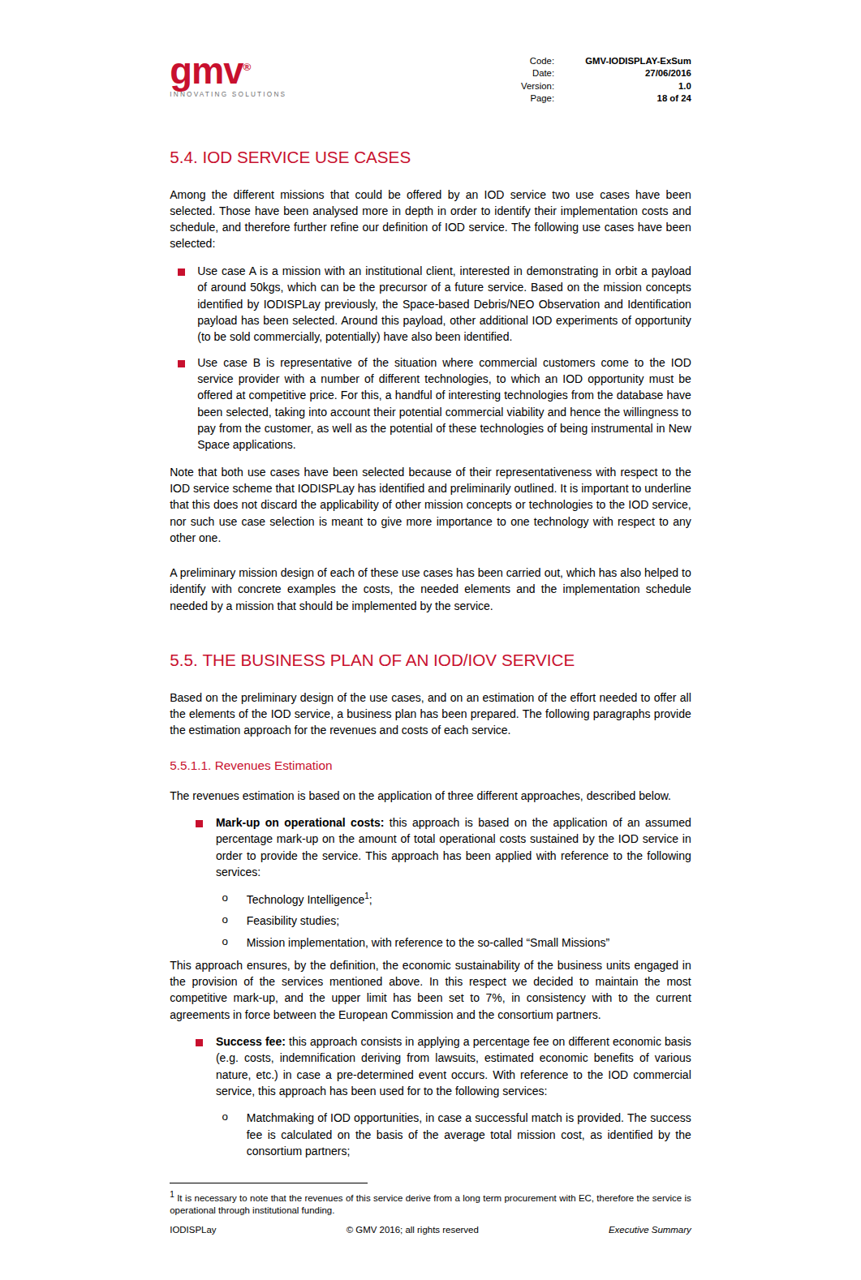gmv®
INNOVATING SOLUTIONS
| Code: | GMV-IODISPLAY-ExSum |
| Date: | 27/06/2016 |
| Version: | 1.0 |
| Page: | 18 of 24 |
5.4. IOD SERVICE USE CASES
Among the different missions that could be offered by an IOD service two use cases have been selected. Those have been analysed more in depth in order to identify their implementation costs and schedule, and therefore further refine our definition of IOD service. The following use cases have been selected:
Use case A is a mission with an institutional client, interested in demonstrating in orbit a payload of around 50kgs, which can be the precursor of a future service. Based on the mission concepts identified by IODISPLay previously, the Space-based Debris/NEO Observation and Identification payload has been selected. Around this payload, other additional IOD experiments of opportunity (to be sold commercially, potentially) have also been identified.
Use case B is representative of the situation where commercial customers come to the IOD service provider with a number of different technologies, to which an IOD opportunity must be offered at competitive price. For this, a handful of interesting technologies from the database have been selected, taking into account their potential commercial viability and hence the willingness to pay from the customer, as well as the potential of these technologies of being instrumental in New Space applications.
Note that both use cases have been selected because of their representativeness with respect to the IOD service scheme that IODISPLay has identified and preliminarily outlined. It is important to underline that this does not discard the applicability of other mission concepts or technologies to the IOD service, nor such use case selection is meant to give more importance to one technology with respect to any other one.
A preliminary mission design of each of these use cases has been carried out, which has also helped to identify with concrete examples the costs, the needed elements and the implementation schedule needed by a mission that should be implemented by the service.
5.5. THE BUSINESS PLAN OF AN IOD/IOV SERVICE
Based on the preliminary design of the use cases, and on an estimation of the effort needed to offer all the elements of the IOD service, a business plan has been prepared. The following paragraphs provide the estimation approach for the revenues and costs of each service.
5.5.1.1. Revenues Estimation
The revenues estimation is based on the application of three different approaches, described below.
Mark-up on operational costs: this approach is based on the application of an assumed percentage mark-up on the amount of total operational costs sustained by the IOD service in order to provide the service. This approach has been applied with reference to the following services:
Technology Intelligence1;
Feasibility studies;
Mission implementation, with reference to the so-called “Small Missions”
This approach ensures, by the definition, the economic sustainability of the business units engaged in the provision of the services mentioned above. In this respect we decided to maintain the most competitive mark-up, and the upper limit has been set to 7%, in consistency with to the current agreements in force between the European Commission and the consortium partners.
Success fee: this approach consists in applying a percentage fee on different economic basis (e.g. costs, indemnification deriving from lawsuits, estimated economic benefits of various nature, etc.) in case a pre-determined event occurs. With reference to the IOD commercial service, this approach has been used for to the following services:
Matchmaking of IOD opportunities, in case a successful match is provided. The success fee is calculated on the basis of the average total mission cost, as identified by the consortium partners;
1 It is necessary to note that the revenues of this service derive from a long term procurement with EC, therefore the service is operational through institutional funding.
IODISPLay
© GMV 2016; all rights reserved
Executive Summary